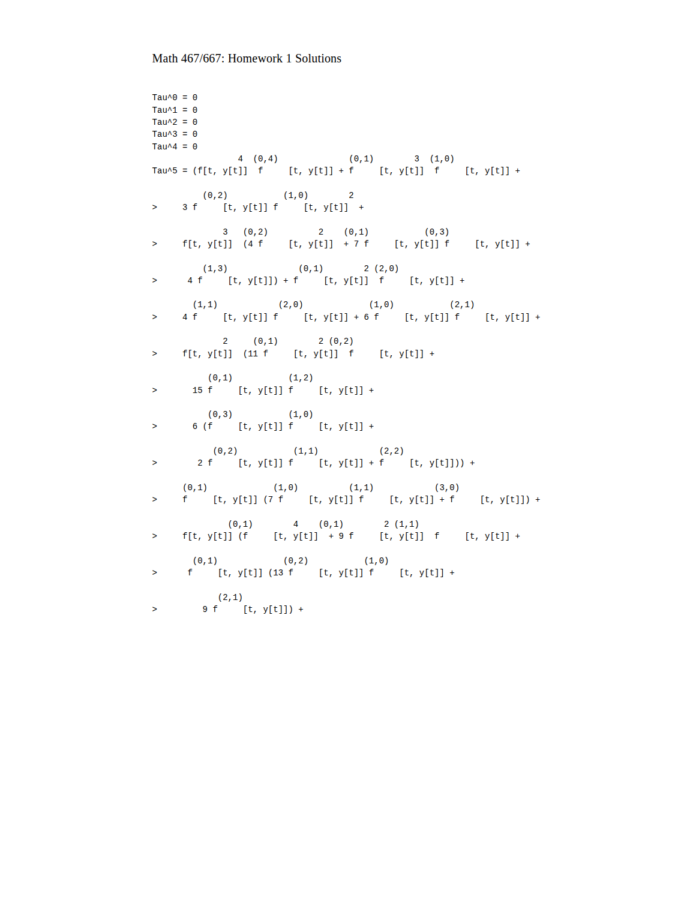Math 467/667: Homework 1 Solutions
Tau^0 = 0
Tau^1 = 0
Tau^2 = 0
Tau^3 = 0
Tau^4 = 0
                 4  (0,4)              (0,1)        3  (1,0)
Tau^5 = (f[t, y[t]]  f     [t, y[t]] + f     [t, y[t]]  f     [t, y[t]] +

          (0,2)           (1,0)        2
>     3 f     [t, y[t]] f     [t, y[t]]  +

              3   (0,2)          2    (0,1)           (0,3)
>     f[t, y[t]]  (4 f     [t, y[t]]  + 7 f     [t, y[t]] f     [t, y[t]] +

          (1,3)              (0,1)        2 (2,0)
>      4 f     [t, y[t]]) + f     [t, y[t]]  f     [t, y[t]] +

        (1,1)            (2,0)             (1,0)           (2,1)
>     4 f     [t, y[t]] f     [t, y[t]] + 6 f     [t, y[t]] f     [t, y[t]] +

              2     (0,1)        2 (0,2)
>     f[t, y[t]]  (11 f     [t, y[t]]  f     [t, y[t]] +

           (0,1)           (1,2)
>       15 f     [t, y[t]] f     [t, y[t]] +

           (0,3)           (1,0)
>       6 (f     [t, y[t]] f     [t, y[t]] +

            (0,2)           (1,1)            (2,2)
>        2 f     [t, y[t]] f     [t, y[t]] + f     [t, y[t]])) +

      (0,1)             (1,0)          (1,1)            (3,0)
>     f     [t, y[t]] (7 f     [t, y[t]] f     [t, y[t]] + f     [t, y[t]]) +

               (0,1)        4    (0,1)        2 (1,1)
>     f[t, y[t]] (f     [t, y[t]]  + 9 f     [t, y[t]]  f     [t, y[t]] +

        (0,1)             (0,2)           (1,0)
>      f     [t, y[t]] (13 f     [t, y[t]] f     [t, y[t]] +

             (2,1)
>         9 f     [t, y[t]]) +